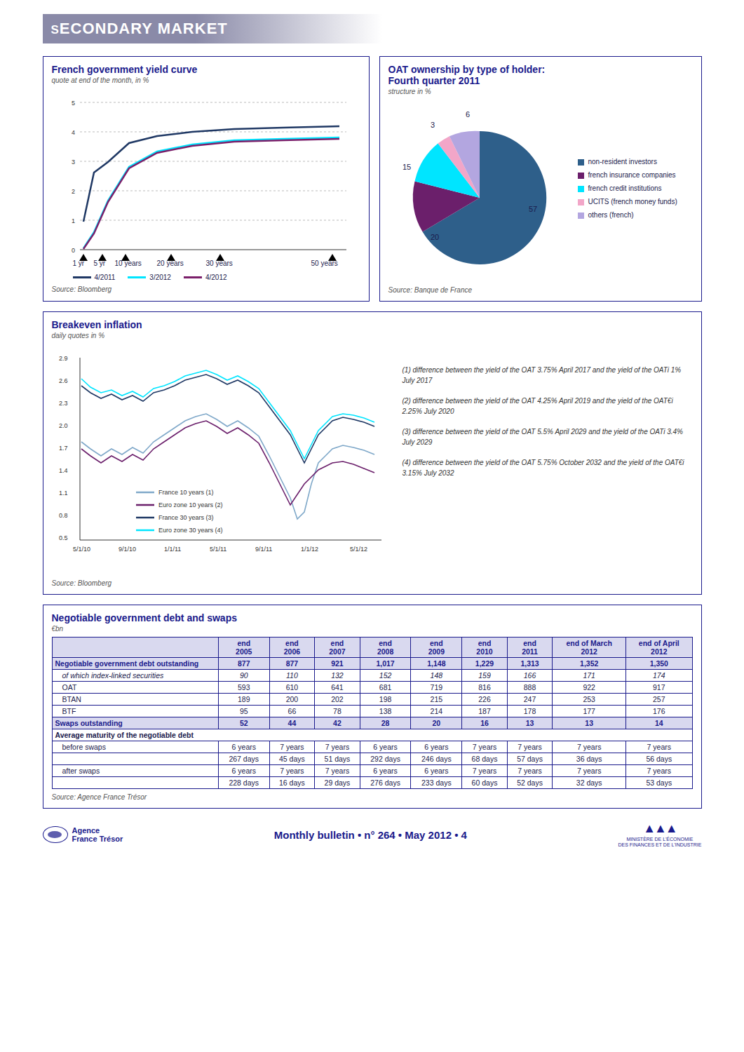SECONDARY MARKET
French government yield curve
quote at end of the month, in %
5 4 3 2 1 0
1 yr 5 yr 10 years 20 years 30 years 50 years
4/2011
3/2012
4/2012
Source: Bloomberg
OAT ownership by type of holder:
Fourth quarter 2011
structure in %
57 20 15 3 6
non-resident investors
french insurance companies
french credit institutions
UCITS (french money funds)
others (french)
Source: Banque de France
Breakeven inflation
daily quotes in %
2.9 2.6 2.3 2.0 1.7 1.4 1.1 0.8 0.5 5/1/10 9/1/10 1/1/11 5/1/11 9/1/11 1/1/12 5/1/12 France 10 years (1) Euro zone 10 years (2) France 30 years (3) Euro zone 30 years (4)
(1) difference between the yield of the OAT 3.75% April 2017 and the yield of the OATi 1% July 2017
(2) difference between the yield of the OAT 4.25% April 2019 and the yield of the OAT€i 2.25% July 2020
(3) difference between the yield of the OAT 5.5% April 2029 and the yield of the OATi 3.4% July 2029
(4) difference between the yield of the OAT 5.75% October 2032 and the yield of the OAT€i 3.15% July 2032
Source: Bloomberg
Negotiable government debt and swaps
€bn
| | end 2005 | end 2006 | end 2007 | end 2008 | end 2009 | end 2010 | end 2011 | end of March 2012 | end of April 2012 |
| --- | --- | --- | --- | --- | --- | --- | --- | --- | --- |
| Negotiable government debt outstanding | 877 | 877 | 921 | 1,017 | 1,148 | 1,229 | 1,313 | 1,352 | 1,350 |
| of which index-linked securities | 90 | 110 | 132 | 152 | 148 | 159 | 166 | 171 | 174 |
| OAT | 593 | 610 | 641 | 681 | 719 | 816 | 888 | 922 | 917 |
| BTAN | 189 | 200 | 202 | 198 | 215 | 226 | 247 | 253 | 257 |
| BTF | 95 | 66 | 78 | 138 | 214 | 187 | 178 | 177 | 176 |
| Swaps outstanding | 52 | 44 | 42 | 28 | 20 | 16 | 13 | 13 | 14 |
| Average maturity of the negotiable debt |
| before swaps | 6 years | 7 years | 7 years | 6 years | 6 years | 7 years | 7 years | 7 years | 7 years |
| | 267 days | 45 days | 51 days | 292 days | 246 days | 68 days | 57 days | 36 days | 56 days |
| after swaps | 6 years | 7 years | 7 years | 6 years | 6 years | 7 years | 7 years | 7 years | 7 years |
| | 228 days | 16 days | 29 days | 276 days | 233 days | 60 days | 52 days | 32 days | 53 days |
Source: Agence France Trésor
Agence
France Trésor
Monthly bulletin • n° 264 • May 2012 • 4
▲▲▲
MINISTÈRE DE L'ÉCONOMIE
DES FINANCES ET DE L'INDUSTRIE